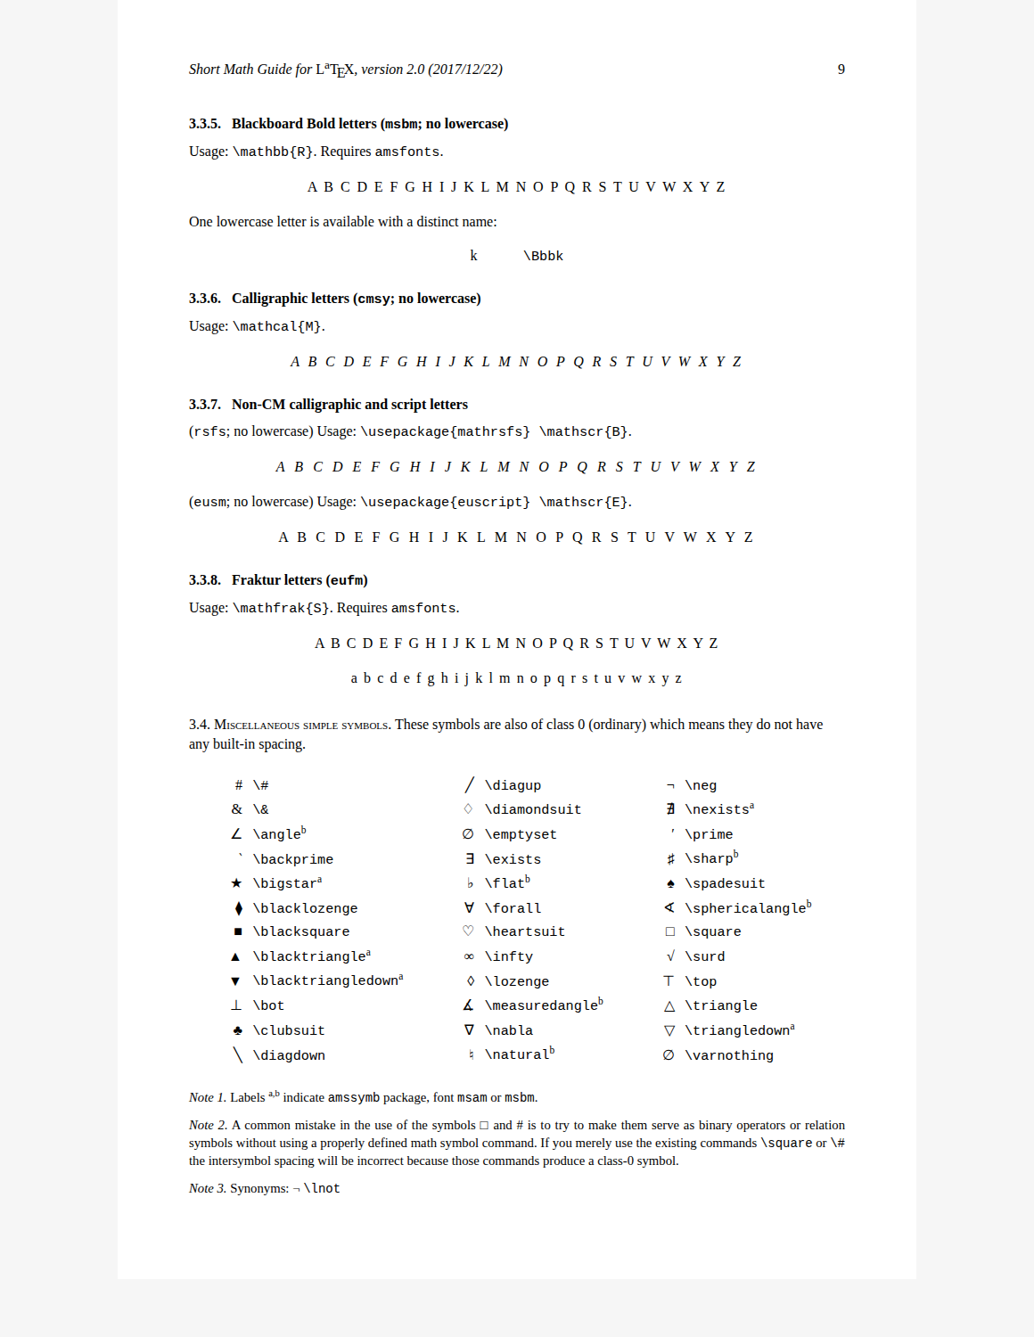Short Math Guide for LaTeX, version 2.0 (2017/12/22) 9
3.3.5. Blackboard Bold letters (msbm; no lowercase)
Usage: \mathbb{R}. Requires amsfonts.
A B C D E F G H I J K L M N O P Q R S T U V W X Y Z
One lowercase letter is available with a distinct name:
k \Bbbk
3.3.6. Calligraphic letters (cmsy; no lowercase)
Usage: \mathcal{M}.
A B C D E F G H I J K L M N O P Q R S T U V W X Y Z
3.3.7. Non-CM calligraphic and script letters
(rsfs; no lowercase) Usage: \usepackage{mathrsfs} \mathscr{B}.
A B C D E F G H I J K L M N O P Q R S T U V W X Y Z
(eusm; no lowercase) Usage: \usepackage{euscript} \mathscr{E}.
A B C D E F G H I J K L M N O P Q R S T U V W X Y Z
3.3.8. Fraktur letters (eufm)
Usage: \mathfrak{S}. Requires amsfonts.
A B C D E F G H I J K L M N O P Q R S T U V W X Y Z
a b c d e f g h i j k l m n o p q r s t u v w x y z
3.4. Miscellaneous simple symbols. These symbols are also of class 0 (ordinary) which means they do not have any built-in spacing.
| # | \# | | ╱ | \diagup | | ¬ | \neg |
| & | \& | | ♢ | \diamondsuit | | ∄ | \nexists a |
| ∠ | \angle b | | ∅ | \emptyset | | ′ | \prime |
| ‵ | \backprime | | ∃ | \exists | | ♯ | \sharp b |
| ★ | \bigstar a | | ♭ | \flat b | | ♠ | \spadesuit |
| ⧫ | \blacklozenge | | ∀ | \forall | | ∢ | \sphericalangle b |
| ■ | \blacksquare | | ♡ | \heartsuit | | □ | \square |
| ▲ | \blacktriangle a | | ∞ | \infty | | √ | \surd |
| ▼ | \blacktriangledown a | | ◊ | \lozenge | | ⊤ | \top |
| ⊥ | \bot | | ∡ | \measuredangle b | | △ | \triangle |
| ♣ | \clubsuit | | ∇ | \nabla | | ▽ | \triangledown a |
| ╲ | \diagdown | | ♮ | \natural b | | ∅ | \varnothing |
Note 1. Labels a,b indicate amssymb package, font msam or msbm.
Note 2. A common mistake in the use of the symbols □ and # is to try to make them serve as binary operators or relation symbols without using a properly defined math symbol command. If you merely use the existing commands \square or \# the intersymbol spacing will be incorrect because those commands produce a class-0 symbol.
Note 3. Synonyms: ¬ \lnot